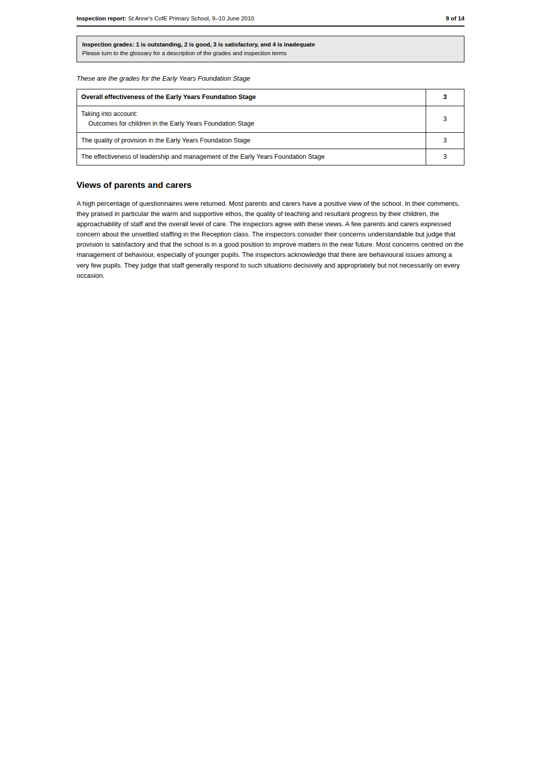Inspection report: St Anne's CofE Primary School, 9–10 June 2010
9 of 14
Inspection grades: 1 is outstanding, 2 is good, 3 is satisfactory, and 4 is inadequate
Please turn to the glossary for a description of the grades and inspection terms
These are the grades for the Early Years Foundation Stage
| Overall effectiveness of the Early Years Foundation Stage | | 3 |
| Taking into account: Outcomes for children in the Early Years Foundation Stage | | 3 |
| The quality of provision in the Early Years Foundation Stage | | 3 |
| The effectiveness of leadership and management of the Early Years Foundation Stage | | 3 |
Views of parents and carers
A high percentage of questionnaires were returned. Most parents and carers have a positive view of the school. In their comments, they praised in particular the warm and supportive ethos, the quality of teaching and resultant progress by their children, the approachability of staff and the overall level of care. The inspectors agree with these views. A few parents and carers expressed concern about the unsettled staffing in the Reception class. The inspectors consider their concerns understandable but judge that provision is satisfactory and that the school is in a good position to improve matters in the near future. Most concerns centred on the management of behaviour, especially of younger pupils. The inspectors acknowledge that there are behavioural issues among a very few pupils. They judge that staff generally respond to such situations decisively and appropriately but not necessarily on every occasion.